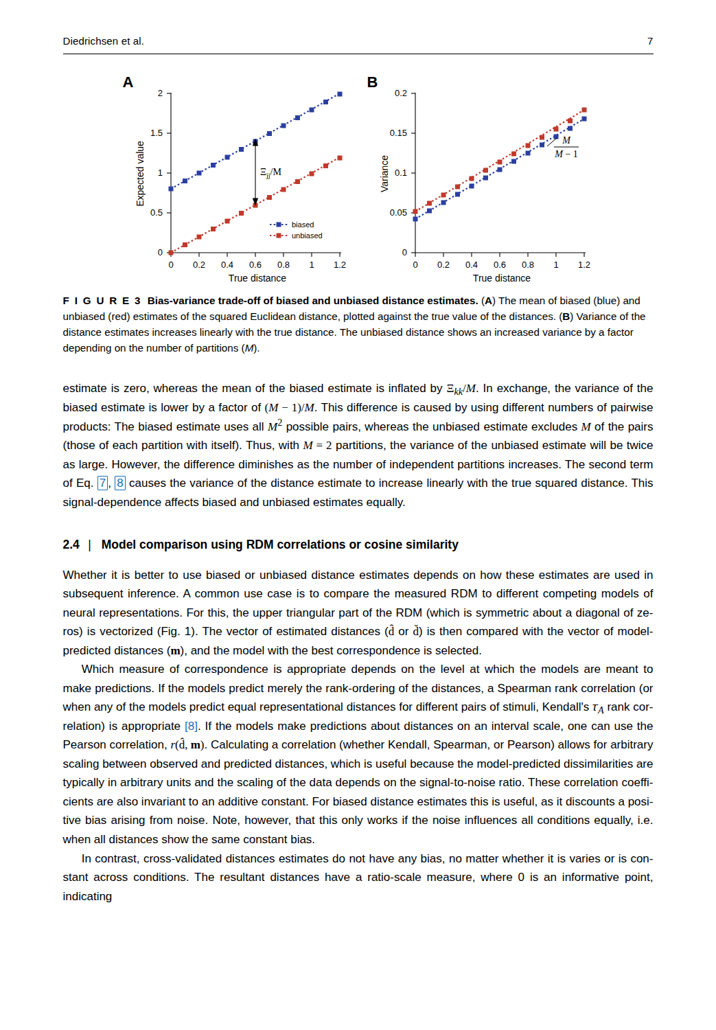Diedrichsen et al. 7
A 0 0.5 1 1.5 2 0 0.2 0.4 0.6 0.8 1 1.2 True distance Expected value Ξjj/M biased unbiased
B 0 0.05 0.1 0.15 0.2 0 0.2 0.4 0.6 0.8 1 1.2 True distance Variance M M − 1
F I G U R E 3 Bias-variance trade-off of biased and unbiased distance estimates. (A) The mean of biased (blue) and unbiased (red) estimates of the squared Euclidean distance, plotted against the true value of the distances. (B) Variance of the distance estimates increases linearly with the true distance. The unbiased distance shows an increased variance by a factor depending on the number of partitions (M).
estimate is zero, whereas the mean of the biased estimate is inflated by Ξkk/M. In exchange, the variance of the biased estimate is lower by a factor of (M − 1)/M. This difference is caused by using different numbers of pairwise products: The biased estimate uses all M2 possible pairs, whereas the unbiased estimate excludes M of the pairs (those of each partition with itself). Thus, with M = 2 partitions, the variance of the unbiased estimate will be twice as large. However, the difference diminishes as the number of independent partitions increases. The second term of Eq. 7, 8 causes the variance of the distance estimate to increase linearly with the true squared distance. This signal-dependence affects biased and unbiased estimates equally.
2.4|Model comparison using RDM correlations or cosine similarity
Whether it is better to use biased or unbiased distance estimates depends on how these estimates are used in subsequent inference. A common use case is to compare the measured RDM to different competing models of neural representations. For this, the upper triangular part of the RDM (which is symmetric about a diagonal of zeros) is vectorized (Fig. 1). The vector of estimated distances (d̂ or d̆) is then compared with the vector of model-predicted distances (m), and the model with the best correspondence is selected.
Which measure of correspondence is appropriate depends on the level at which the models are meant to make predictions. If the models predict merely the rank-ordering of the distances, a Spearman rank correlation (or when any of the models predict equal representational distances for different pairs of stimuli, Kendall's 𝜏A rank correlation) is appropriate [8]. If the models make predictions about distances on an interval scale, one can use the Pearson correlation, r(d̂, m). Calculating a correlation (whether Kendall, Spearman, or Pearson) allows for arbitrary scaling between observed and predicted distances, which is useful because the model-predicted dissimilarities are typically in arbitrary units and the scaling of the data depends on the signal-to-noise ratio. These correlation coefficients are also invariant to an additive constant. For biased distance estimates this is useful, as it discounts a positive bias arising from noise. Note, however, that this only works if the noise influences all conditions equally, i.e. when all distances show the same constant bias.
In contrast, cross-validated distances estimates do not have any bias, no matter whether it is varies or is constant across conditions. The resultant distances have a ratio-scale measure, where 0 is an informative point, indicating